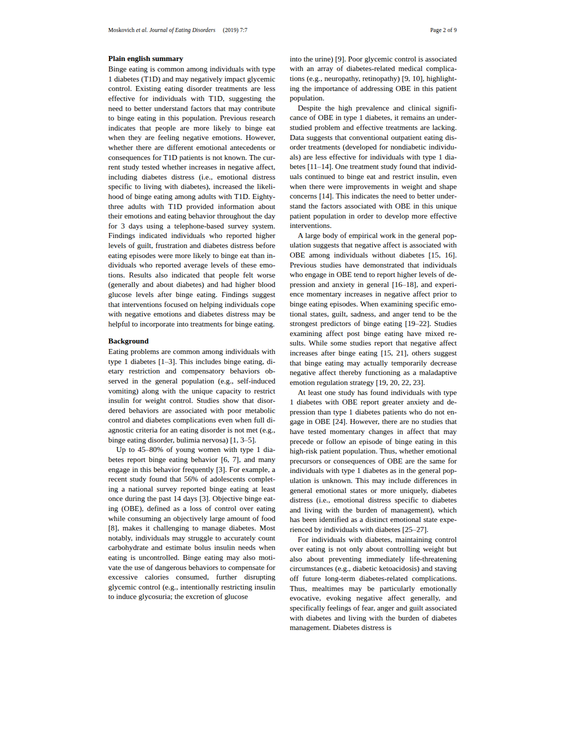Moskovich et al. Journal of Eating Disorders (2019) 7:7
Page 2 of 9
Plain english summary
Binge eating is common among individuals with type 1 diabetes (T1D) and may negatively impact glycemic control. Existing eating disorder treatments are less effective for individuals with T1D, suggesting the need to better understand factors that may contribute to binge eating in this population. Previous research indicates that people are more likely to binge eat when they are feeling negative emotions. However, whether there are different emotional antecedents or consequences for T1D patients is not known. The current study tested whether increases in negative affect, including diabetes distress (i.e., emotional distress specific to living with diabetes), increased the likelihood of binge eating among adults with T1D. Eighty-three adults with T1D provided information about their emotions and eating behavior throughout the day for 3 days using a telephone-based survey system. Findings indicated individuals who reported higher levels of guilt, frustration and diabetes distress before eating episodes were more likely to binge eat than individuals who reported average levels of these emotions. Results also indicated that people felt worse (generally and about diabetes) and had higher blood glucose levels after binge eating. Findings suggest that interventions focused on helping individuals cope with negative emotions and diabetes distress may be helpful to incorporate into treatments for binge eating.
Background
Eating problems are common among individuals with type 1 diabetes [1–3]. This includes binge eating, dietary restriction and compensatory behaviors observed in the general population (e.g., self-induced vomiting) along with the unique capacity to restrict insulin for weight control. Studies show that disordered behaviors are associated with poor metabolic control and diabetes complications even when full diagnostic criteria for an eating disorder is not met (e.g., binge eating disorder, bulimia nervosa) [1, 3–5].
Up to 45–80% of young women with type 1 diabetes report binge eating behavior [6, 7], and many engage in this behavior frequently [3]. For example, a recent study found that 56% of adolescents completing a national survey reported binge eating at least once during the past 14 days [3]. Objective binge eating (OBE), defined as a loss of control over eating while consuming an objectively large amount of food [8], makes it challenging to manage diabetes. Most notably, individuals may struggle to accurately count carbohydrate and estimate bolus insulin needs when eating is uncontrolled. Binge eating may also motivate the use of dangerous behaviors to compensate for excessive calories consumed, further disrupting glycemic control (e.g., intentionally restricting insulin to induce glycosuria; the excretion of glucose
into the urine) [9]. Poor glycemic control is associated with an array of diabetes-related medical complications (e.g., neuropathy, retinopathy) [9, 10], highlighting the importance of addressing OBE in this patient population.
Despite the high prevalence and clinical significance of OBE in type 1 diabetes, it remains an understudied problem and effective treatments are lacking. Data suggests that conventional outpatient eating disorder treatments (developed for nondiabetic individuals) are less effective for individuals with type 1 diabetes [11–14]. One treatment study found that individuals continued to binge eat and restrict insulin, even when there were improvements in weight and shape concerns [14]. This indicates the need to better understand the factors associated with OBE in this unique patient population in order to develop more effective interventions.
A large body of empirical work in the general population suggests that negative affect is associated with OBE among individuals without diabetes [15, 16]. Previous studies have demonstrated that individuals who engage in OBE tend to report higher levels of depression and anxiety in general [16–18], and experience momentary increases in negative affect prior to binge eating episodes. When examining specific emotional states, guilt, sadness, and anger tend to be the strongest predictors of binge eating [19–22]. Studies examining affect post binge eating have mixed results. While some studies report that negative affect increases after binge eating [15, 21], others suggest that binge eating may actually temporarily decrease negative affect thereby functioning as a maladaptive emotion regulation strategy [19, 20, 22, 23].
At least one study has found individuals with type 1 diabetes with OBE report greater anxiety and depression than type 1 diabetes patients who do not engage in OBE [24]. However, there are no studies that have tested momentary changes in affect that may precede or follow an episode of binge eating in this high-risk patient population. Thus, whether emotional precursors or consequences of OBE are the same for individuals with type 1 diabetes as in the general population is unknown. This may include differences in general emotional states or more uniquely, diabetes distress (i.e., emotional distress specific to diabetes and living with the burden of management), which has been identified as a distinct emotional state experienced by individuals with diabetes [25–27].
For individuals with diabetes, maintaining control over eating is not only about controlling weight but also about preventing immediately life-threatening circumstances (e.g., diabetic ketoacidosis) and staving off future long-term diabetes-related complications. Thus, mealtimes may be particularly emotionally evocative, evoking negative affect generally, and specifically feelings of fear, anger and guilt associated with diabetes and living with the burden of diabetes management. Diabetes distress is